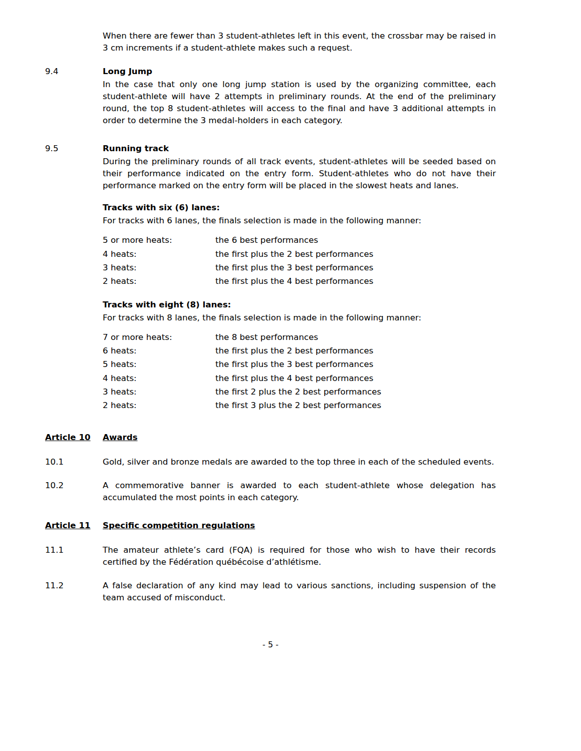When there are fewer than 3 student-athletes left in this event, the crossbar may be raised in 3 cm increments if a student-athlete makes such a request.
9.4
Long Jump
In the case that only one long jump station is used by the organizing committee, each student-athlete will have 2 attempts in preliminary rounds. At the end of the preliminary round, the top 8 student-athletes will access to the final and have 3 additional attempts in order to determine the 3 medal-holders in each category.
9.5
Running track
During the preliminary rounds of all track events, student-athletes will be seeded based on their performance indicated on the entry form. Student-athletes who do not have their performance marked on the entry form will be placed in the slowest heats and lanes.
Tracks with six (6) lanes:
For tracks with 6 lanes, the finals selection is made in the following manner:
| 5 or more heats: | the 6 best performances |
| 4 heats: | the first plus the 2 best performances |
| 3 heats: | the first plus the 3 best performances |
| 2 heats: | the first plus the 4 best performances |
Tracks with eight (8) lanes:
For tracks with 8 lanes, the finals selection is made in the following manner:
| 7 or more heats: | the 8 best performances |
| 6 heats: | the first plus the 2 best performances |
| 5 heats: | the first plus the 3 best performances |
| 4 heats: | the first plus the 4 best performances |
| 3 heats: | the first 2 plus the 2 best performances |
| 2 heats: | the first 3 plus the 2 best performances |
Article 10
Awards
10.1
Gold, silver and bronze medals are awarded to the top three in each of the scheduled events.
10.2
A commemorative banner is awarded to each student-athlete whose delegation has accumulated the most points in each category.
Article 11
Specific competition regulations
11.1
The amateur athlete’s card (FQA) is required for those who wish to have their records certified by the Fédération québécoise d’athlétisme.
11.2
A false declaration of any kind may lead to various sanctions, including suspension of the team accused of misconduct.
- 5 -